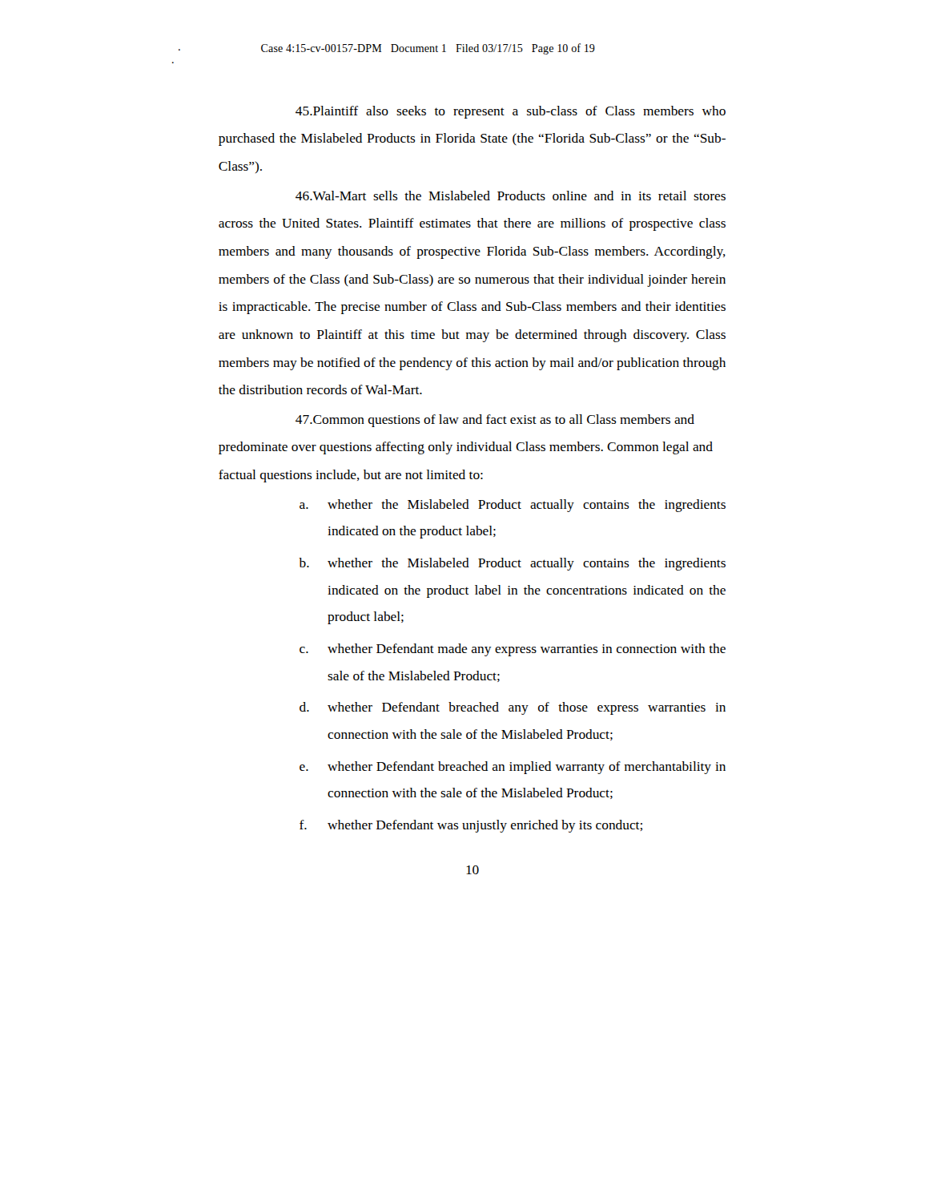. .
Case 4:15-cv-00157-DPM Document 1 Filed 03/17/15 Page 10 of 19
45. Plaintiff also seeks to represent a sub-class of Class members who purchased the Mislabeled Products in Florida State (the “Florida Sub-Class” or the “Sub-Class”).
46. Wal-Mart sells the Mislabeled Products online and in its retail stores across the United States. Plaintiff estimates that there are millions of prospective class members and many thousands of prospective Florida Sub-Class members. Accordingly, members of the Class (and Sub-Class) are so numerous that their individual joinder herein is impracticable. The precise number of Class and Sub-Class members and their identities are unknown to Plaintiff at this time but may be determined through discovery. Class members may be notified of the pendency of this action by mail and/or publication through the distribution records of Wal-Mart.
47. Common questions of law and fact exist as to all Class members and predominate over questions affecting only individual Class members. Common legal and factual questions include, but are not limited to:
a. whether the Mislabeled Product actually contains the ingredients indicated on the product label;
b. whether the Mislabeled Product actually contains the ingredients indicated on the product label in the concentrations indicated on the product label;
c. whether Defendant made any express warranties in connection with the sale of the Mislabeled Product;
d. whether Defendant breached any of those express warranties in connection with the sale of the Mislabeled Product;
e. whether Defendant breached an implied warranty of merchantability in connection with the sale of the Mislabeled Product;
f. whether Defendant was unjustly enriched by its conduct;
10